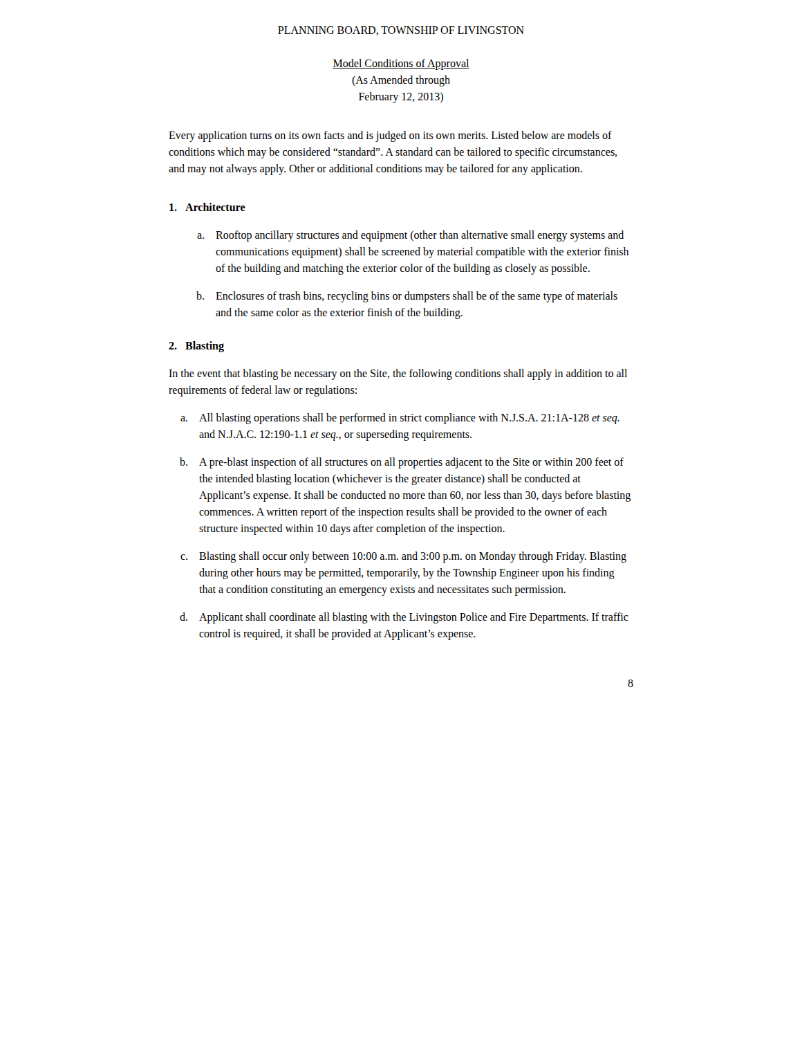PLANNING BOARD, TOWNSHIP OF LIVINGSTON
Model Conditions of Approval
(As Amended through
February 12, 2013)
Every application turns on its own facts and is judged on its own merits. Listed below are models of conditions which may be considered “standard”. A standard can be tailored to specific circumstances, and may not always apply. Other or additional conditions may be tailored for any application.
1. Architecture
Rooftop ancillary structures and equipment (other than alternative small energy systems and communications equipment) shall be screened by material compatible with the exterior finish of the building and matching the exterior color of the building as closely as possible.
Enclosures of trash bins, recycling bins or dumpsters shall be of the same type of materials and the same color as the exterior finish of the building.
2. Blasting
In the event that blasting be necessary on the Site, the following conditions shall apply in addition to all requirements of federal law or regulations:
All blasting operations shall be performed in strict compliance with N.J.S.A. 21:1A-128 et seq. and N.J.A.C. 12:190-1.1 et seq., or superseding requirements.
A pre-blast inspection of all structures on all properties adjacent to the Site or within 200 feet of the intended blasting location (whichever is the greater distance) shall be conducted at Applicant’s expense. It shall be conducted no more than 60, nor less than 30, days before blasting commences. A written report of the inspection results shall be provided to the owner of each structure inspected within 10 days after completion of the inspection.
Blasting shall occur only between 10:00 a.m. and 3:00 p.m. on Monday through Friday. Blasting during other hours may be permitted, temporarily, by the Township Engineer upon his finding that a condition constituting an emergency exists and necessitates such permission.
Applicant shall coordinate all blasting with the Livingston Police and Fire Departments. If traffic control is required, it shall be provided at Applicant’s expense.
8